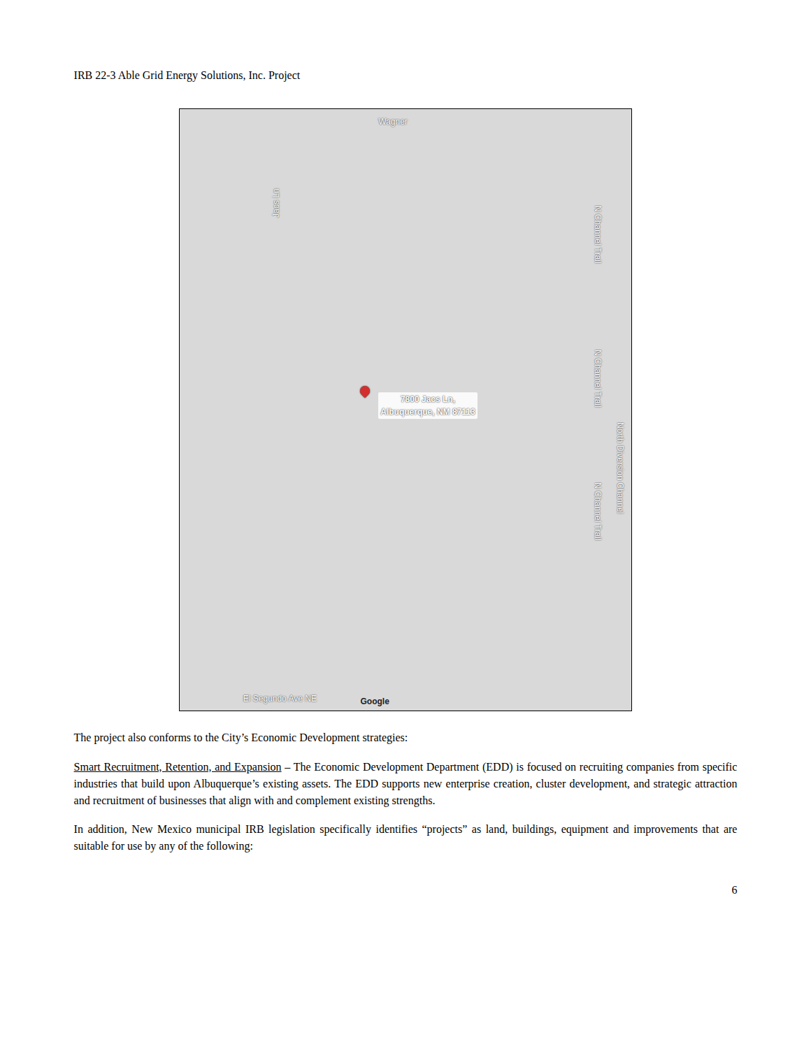IRB 22-3 Able Grid Energy Solutions, Inc. Project
Wagner Jacs Ln N Channel Trail N Channel Trail N Channel Trail North Diversion Channel 7800 Jacs Ln,
Albuquerque, NM 87113 El Segundo Ave NE Google
The project also conforms to the City’s Economic Development strategies:
Smart Recruitment, Retention, and Expansion – The Economic Development Department (EDD) is focused on recruiting companies from specific industries that build upon Albuquerque’s existing assets. The EDD supports new enterprise creation, cluster development, and strategic attraction and recruitment of businesses that align with and complement existing strengths.
In addition, New Mexico municipal IRB legislation specifically identifies “projects” as land, buildings, equipment and improvements that are suitable for use by any of the following:
6